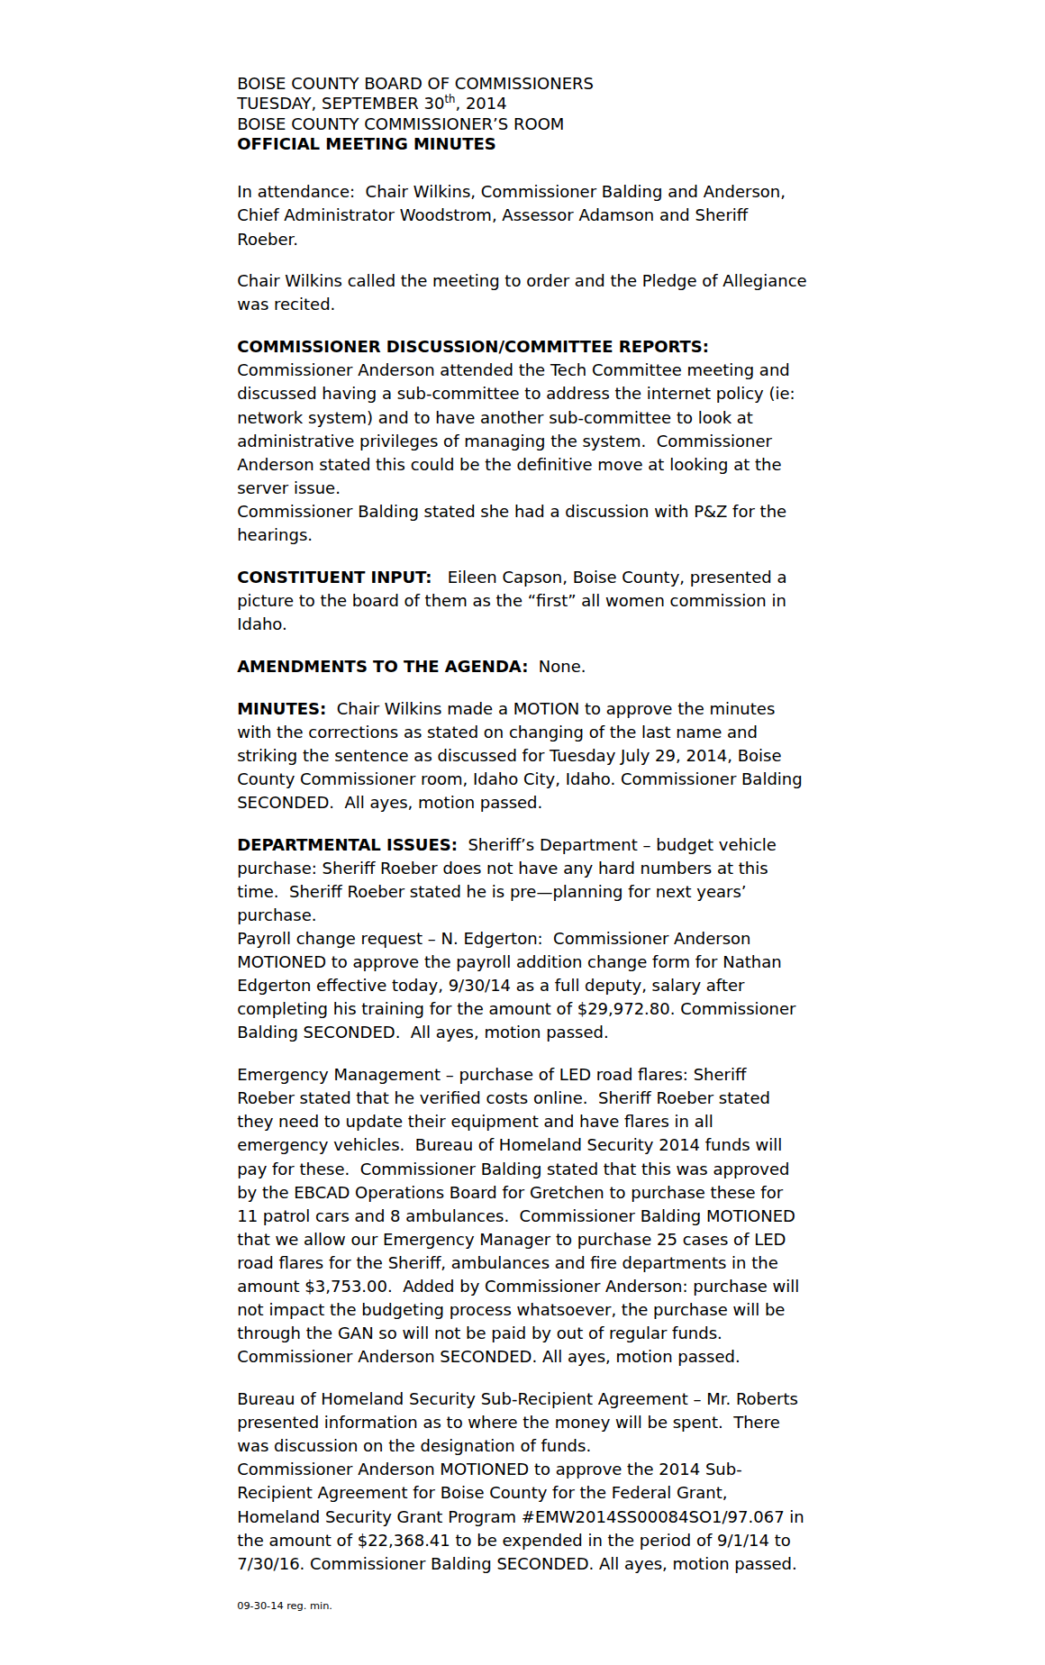BOISE COUNTY BOARD OF COMMISSIONERS
TUESDAY, SEPTEMBER 30th, 2014
BOISE COUNTY COMMISSIONER’S ROOM
OFFICIAL MEETING MINUTES
In attendance: Chair Wilkins, Commissioner Balding and Anderson, Chief Administrator Woodstrom, Assessor Adamson and Sheriff Roeber.
Chair Wilkins called the meeting to order and the Pledge of Allegiance was recited.
COMMISSIONER DISCUSSION/COMMITTEE REPORTS:
Commissioner Anderson attended the Tech Committee meeting and discussed having a sub-committee to address the internet policy (ie: network system) and to have another sub-committee to look at administrative privileges of managing the system. Commissioner Anderson stated this could be the definitive move at looking at the server issue.
Commissioner Balding stated she had a discussion with P&Z for the hearings.
CONSTITUENT INPUT: Eileen Capson, Boise County, presented a picture to the board of them as the “first” all women commission in Idaho.
AMENDMENTS TO THE AGENDA: None.
MINUTES: Chair Wilkins made a MOTION to approve the minutes with the corrections as stated on changing of the last name and striking the sentence as discussed for Tuesday July 29, 2014, Boise County Commissioner room, Idaho City, Idaho. Commissioner Balding SECONDED. All ayes, motion passed.
DEPARTMENTAL ISSUES: Sheriff’s Department – budget vehicle purchase: Sheriff Roeber does not have any hard numbers at this time. Sheriff Roeber stated he is pre—planning for next years’ purchase.
Payroll change request – N. Edgerton: Commissioner Anderson MOTIONED to approve the payroll addition change form for Nathan Edgerton effective today, 9/30/14 as a full deputy, salary after completing his training for the amount of $29,972.80. Commissioner Balding SECONDED. All ayes, motion passed.
Emergency Management – purchase of LED road flares: Sheriff Roeber stated that he verified costs online. Sheriff Roeber stated they need to update their equipment and have flares in all emergency vehicles. Bureau of Homeland Security 2014 funds will pay for these. Commissioner Balding stated that this was approved by the EBCAD Operations Board for Gretchen to purchase these for 11 patrol cars and 8 ambulances. Commissioner Balding MOTIONED that we allow our Emergency Manager to purchase 25 cases of LED road flares for the Sheriff, ambulances and fire departments in the amount $3,753.00. Added by Commissioner Anderson: purchase will not impact the budgeting process whatsoever, the purchase will be through the GAN so will not be paid by out of regular funds. Commissioner Anderson SECONDED. All ayes, motion passed.
Bureau of Homeland Security Sub-Recipient Agreement – Mr. Roberts presented information as to where the money will be spent. There was discussion on the designation of funds.
Commissioner Anderson MOTIONED to approve the 2014 Sub-Recipient Agreement for Boise County for the Federal Grant, Homeland Security Grant Program #EMW2014SS00084SO1/97.067 in the amount of $22,368.41 to be expended in the period of 9/1/14 to 7/30/16. Commissioner Balding SECONDED. All ayes, motion passed.
09-30-14 reg. min.